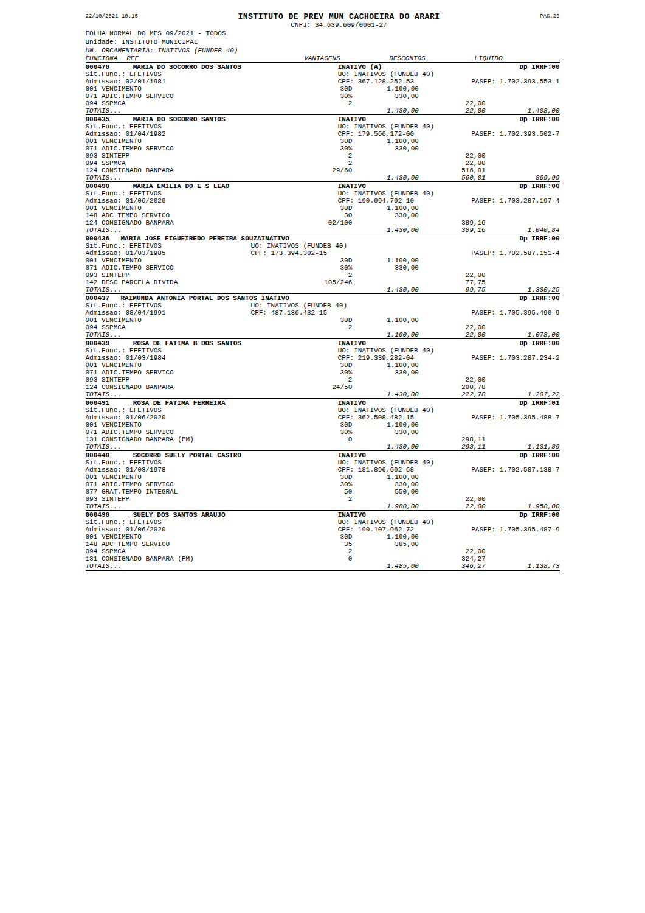22/10/2021 10:15
INSTITUTO DE PREV MUN CACHOEIRA DO ARARI
CNPJ: 34.639.609/0001-27
PAG.29
FOLHA NORMAL DO MES 09/2021 - TODOS
Unidade: INSTITUTO MUNICIPAL
UN. ORCAMENTARIA: INATIVOS (FUNDEB 40)
| FUNCIONA | REF | VANTAGENS | DESCONTOS | LIQUIDO |
| 000478 | MARIA DO SOCORRO DOS SANTOS | INATIVO (A) | Dp IRRF:00 |
| Sit.Func.: EFETIVOS | UO: INATIVOS (FUNDEB 40) |
| Admissao: 02/01/1981 | CPF: 367.128.252-53 | PASEP: 1.702.393.553-1 |
| 001 VENCIMENTO | 30D | 1.100,00 | | |
| 071 ADIC.TEMPO SERVICO | 30% | 330,00 | | |
| 094 SSPMCA | 2 | | 22,00 | |
| TOTAIS... | | 1.430,00 | 22,00 | 1.408,00 |
| 000435 | MARIA DO SOCORRO SANTOS | INATIVO | Dp IRRF:00 |
| Sit.Func.: EFETIVOS | UO: INATIVOS (FUNDEB 40) |
| Admissao: 01/04/1982 | CPF: 179.566.172-00 | PASEP: 1.702.393.502-7 |
| 001 VENCIMENTO | 30D | 1.100,00 | | |
| 071 ADIC.TEMPO SERVICO | 30% | 330,00 | | |
| 093 SINTEPP | 2 | | 22,00 | |
| 094 SSPMCA | 2 | | 22,00 | |
| 124 CONSIGNADO BANPARA | 29/60 | | 516,01 | |
| TOTAIS... | | 1.430,00 | 560,01 | 869,99 |
| 000490 | MARIA EMILIA DO E S LEAO | INATIVO | Dp IRRF:00 |
| Sit.Func.: EFETIVOS | UO: INATIVOS (FUNDEB 40) |
| Admissao: 01/06/2020 | CPF: 190.094.702-10 | PASEP: 1.703.287.197-4 |
| 001 VENCIMENTO | 30D | 1.100,00 | | |
| 148 ADC TEMPO SERVICO | 30 | 330,00 | | |
| 124 CONSIGNADO BANPARA | 02/100 | | 389,16 | |
| TOTAIS... | | 1.430,00 | 389,16 | 1.040,84 |
| 000436 | MARIA JOSE FIGUEIREDO PEREIRA SOUZAINATIVO | Dp IRRF:00 |
| Sit.Func.: EFETIVOS | UO: INATIVOS (FUNDEB 40) |
| Admissao: 01/03/1985 | CPF: 173.394.302-15 | PASEP: 1.702.587.151-4 |
| 001 VENCIMENTO | 30D | 1.100,00 | | |
| 071 ADIC.TEMPO SERVICO | 30% | 330,00 | | |
| 093 SINTEPP | 2 | | 22,00 | |
| 142 DESC PARCELA DIVIDA | 105/246 | | 77,75 | |
| TOTAIS... | | 1.430,00 | 99,75 | 1.330,25 |
| 000437 | RAIMUNDA ANTONIA PORTAL DOS SANTOS INATIVO | Dp IRRF:00 |
| Sit.Func.: EFETIVOS | UO: INATIVOS (FUNDEB 40) |
| Admissao: 08/04/1991 | CPF: 487.136.432-15 | PASEP: 1.705.395.490-9 |
| 001 VENCIMENTO | 30D | 1.100,00 | | |
| 094 SSPMCA | 2 | | 22,00 | |
| TOTAIS... | | 1.100,00 | 22,00 | 1.078,00 |
| 000439 | ROSA DE FATIMA B DOS SANTOS | INATIVO | Dp IRRF:00 |
| Sit.Func.: EFETIVOS | UO: INATIVOS (FUNDEB 40) |
| Admissao: 01/03/1984 | CPF: 219.339.282-04 | PASEP: 1.703.287.234-2 |
| 001 VENCIMENTO | 30D | 1.100,00 | | |
| 071 ADIC.TEMPO SERVICO | 30% | 330,00 | | |
| 093 SINTEPP | 2 | | 22,00 | |
| 124 CONSIGNADO BANPARA | 24/50 | | 200,78 | |
| TOTAIS... | | 1.430,00 | 222,78 | 1.207,22 |
| 000491 | ROSA DE FATIMA FERREIRA | INATIVO | Dp IRRF:01 |
| Sit.Func.: EFETIVOS | UO: INATIVOS (FUNDEB 40) |
| Admissao: 01/06/2020 | CPF: 362.508.482-15 | PASEP: 1.705.395.488-7 |
| 001 VENCIMENTO | 30D | 1.100,00 | | |
| 071 ADIC.TEMPO SERVICO | 30% | 330,00 | | |
| 131 CONSIGNADO BANPARA (PM) | 0 | | 298,11 | |
| TOTAIS... | | 1.430,00 | 298,11 | 1.131,89 |
| 000440 | SOCORRO SUELY PORTAL CASTRO | INATIVO | Dp IRRF:00 |
| Sit.Func.: EFETIVOS | UO: INATIVOS (FUNDEB 40) |
| Admissao: 01/03/1978 | CPF: 181.896.602-68 | PASEP: 1.702.587.138-7 |
| 001 VENCIMENTO | 30D | 1.100,00 | | |
| 071 ADIC.TEMPO SERVICO | 30% | 330,00 | | |
| 077 GRAT.TEMPO INTEGRAL | 50 | 550,00 | | |
| 093 SINTEPP | 2 | | 22,00 | |
| TOTAIS... | | 1.980,00 | 22,00 | 1.958,00 |
| 000498 | SUELY DOS SANTOS ARAUJO | INATIVO | Dp IRRF:00 |
| Sit.Func.: EFETIVOS | UO: INATIVOS (FUNDEB 40) |
| Admissao: 01/06/2020 | CPF: 190.107.962-72 | PASEP: 1.705.395.487-9 |
| 001 VENCIMENTO | 30D | 1.100,00 | | |
| 148 ADC TEMPO SERVICO | 35 | 385,00 | | |
| 094 SSPMCA | 2 | | 22,00 | |
| 131 CONSIGNADO BANPARA (PM) | 0 | | 324,27 | |
| TOTAIS... | | 1.485,00 | 346,27 | 1.138,73 |